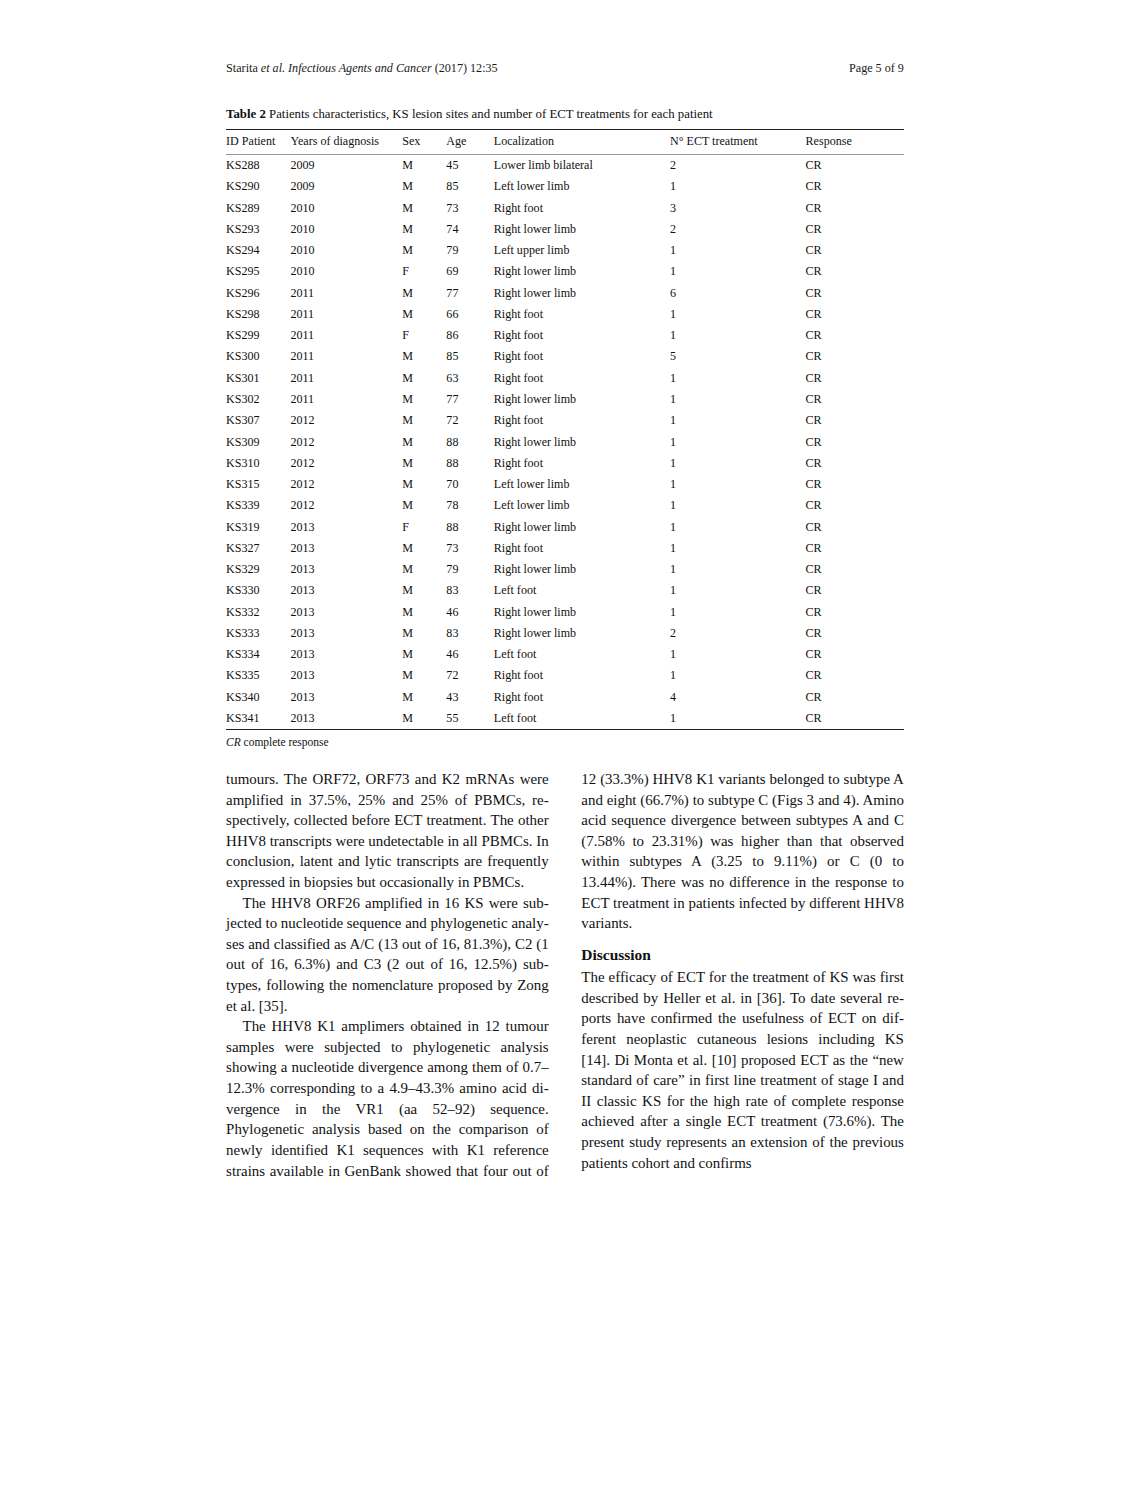Starita et al. Infectious Agents and Cancer (2017) 12:35
Page 5 of 9
Table 2 Patients characteristics, KS lesion sites and number of ECT treatments for each patient
| ID Patient | Years of diagnosis | Sex | Age | Localization | N° ECT treatment | Response |
| --- | --- | --- | --- | --- | --- | --- |
| KS288 | 2009 | M | 45 | Lower limb bilateral | 2 | CR |
| KS290 | 2009 | M | 85 | Left lower limb | 1 | CR |
| KS289 | 2010 | M | 73 | Right foot | 3 | CR |
| KS293 | 2010 | M | 74 | Right lower limb | 2 | CR |
| KS294 | 2010 | M | 79 | Left upper limb | 1 | CR |
| KS295 | 2010 | F | 69 | Right lower limb | 1 | CR |
| KS296 | 2011 | M | 77 | Right lower limb | 6 | CR |
| KS298 | 2011 | M | 66 | Right foot | 1 | CR |
| KS299 | 2011 | F | 86 | Right foot | 1 | CR |
| KS300 | 2011 | M | 85 | Right foot | 5 | CR |
| KS301 | 2011 | M | 63 | Right foot | 1 | CR |
| KS302 | 2011 | M | 77 | Right lower limb | 1 | CR |
| KS307 | 2012 | M | 72 | Right foot | 1 | CR |
| KS309 | 2012 | M | 88 | Right lower limb | 1 | CR |
| KS310 | 2012 | M | 88 | Right foot | 1 | CR |
| KS315 | 2012 | M | 70 | Left lower limb | 1 | CR |
| KS339 | 2012 | M | 78 | Left lower limb | 1 | CR |
| KS319 | 2013 | F | 88 | Right lower limb | 1 | CR |
| KS327 | 2013 | M | 73 | Right foot | 1 | CR |
| KS329 | 2013 | M | 79 | Right lower limb | 1 | CR |
| KS330 | 2013 | M | 83 | Left foot | 1 | CR |
| KS332 | 2013 | M | 46 | Right lower limb | 1 | CR |
| KS333 | 2013 | M | 83 | Right lower limb | 2 | CR |
| KS334 | 2013 | M | 46 | Left foot | 1 | CR |
| KS335 | 2013 | M | 72 | Right foot | 1 | CR |
| KS340 | 2013 | M | 43 | Right foot | 4 | CR |
| KS341 | 2013 | M | 55 | Left foot | 1 | CR |
CR complete response
tumours. The ORF72, ORF73 and K2 mRNAs were amplified in 37.5%, 25% and 25% of PBMCs, respectively, collected before ECT treatment. The other HHV8 transcripts were undetectable in all PBMCs. In conclusion, latent and lytic transcripts are frequently expressed in biopsies but occasionally in PBMCs.
The HHV8 ORF26 amplified in 16 KS were subjected to nucleotide sequence and phylogenetic analyses and classified as A/C (13 out of 16, 81.3%), C2 (1 out of 16, 6.3%) and C3 (2 out of 16, 12.5%) subtypes, following the nomenclature proposed by Zong et al. [35].
The HHV8 K1 amplimers obtained in 12 tumour samples were subjected to phylogenetic analysis showing a nucleotide divergence among them of 0.7–12.3% corresponding to a 4.9–43.3% amino acid divergence in the VR1 (aa 52–92) sequence. Phylogenetic analysis based on the comparison of newly identified K1 sequences with K1 reference strains available in GenBank showed that four out of 12 (33.3%) HHV8 K1 variants belonged to subtype A and eight (66.7%) to subtype C (Figs 3 and 4). Amino acid sequence divergence between subtypes A and C (7.58% to 23.31%) was higher than that observed within subtypes A (3.25 to 9.11%) or C (0 to 13.44%). There was no difference in the response to ECT treatment in patients infected by different HHV8 variants.
Discussion
The efficacy of ECT for the treatment of KS was first described by Heller et al. in [36]. To date several reports have confirmed the usefulness of ECT on different neoplastic cutaneous lesions including KS [14]. Di Monta et al. [10] proposed ECT as the “new standard of care” in first line treatment of stage I and II classic KS for the high rate of complete response achieved after a single ECT treatment (73.6%). The present study represents an extension of the previous patients cohort and confirms